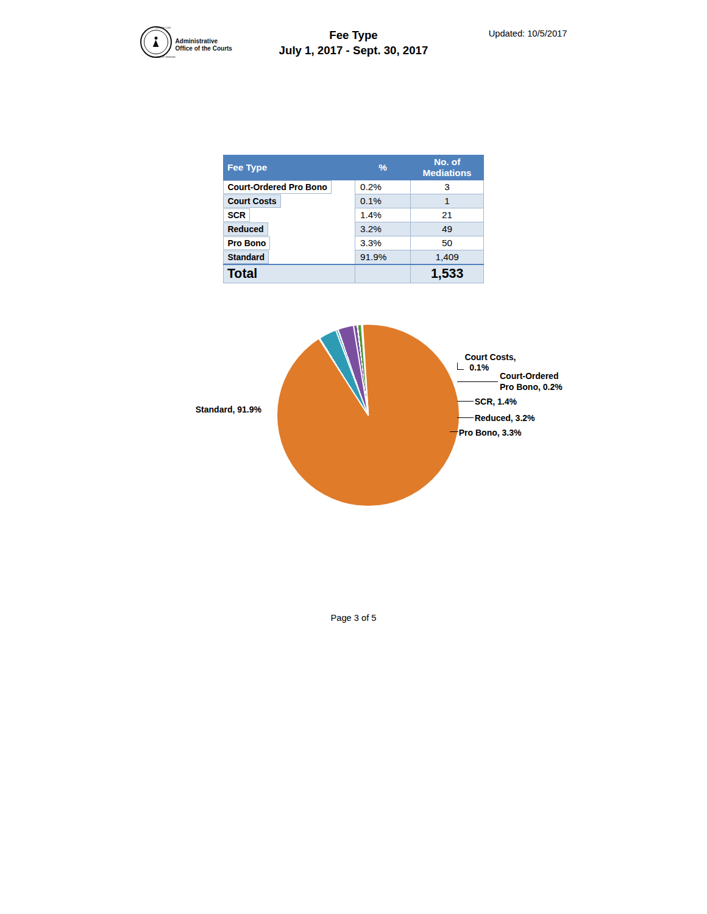STATE OF TENNESSEE SUPREME COURT
Administrative
Office of the Courts
Fee Type
July 1, 2017 - Sept. 30, 2017
Updated: 10/5/2017
| Fee Type | % | No. of Mediations |
| --- | --- | --- |
| Court-Ordered Pro Bono | 0.2% | 3 |
| Court Costs | 0.1% | 1 |
| SCR | 1.4% | 21 |
| Reduced | 3.2% | 49 |
| Pro Bono | 3.3% | 50 |
| Standard | 91.9% | 1,409 |
| Total | | 1,533 |
Standard, 91.9%
Court Costs,
0.1%
Court-Ordered
Pro Bono, 0.2%
SCR, 1.4%
Reduced, 3.2%
Pro Bono, 3.3%
Page 3 of 5